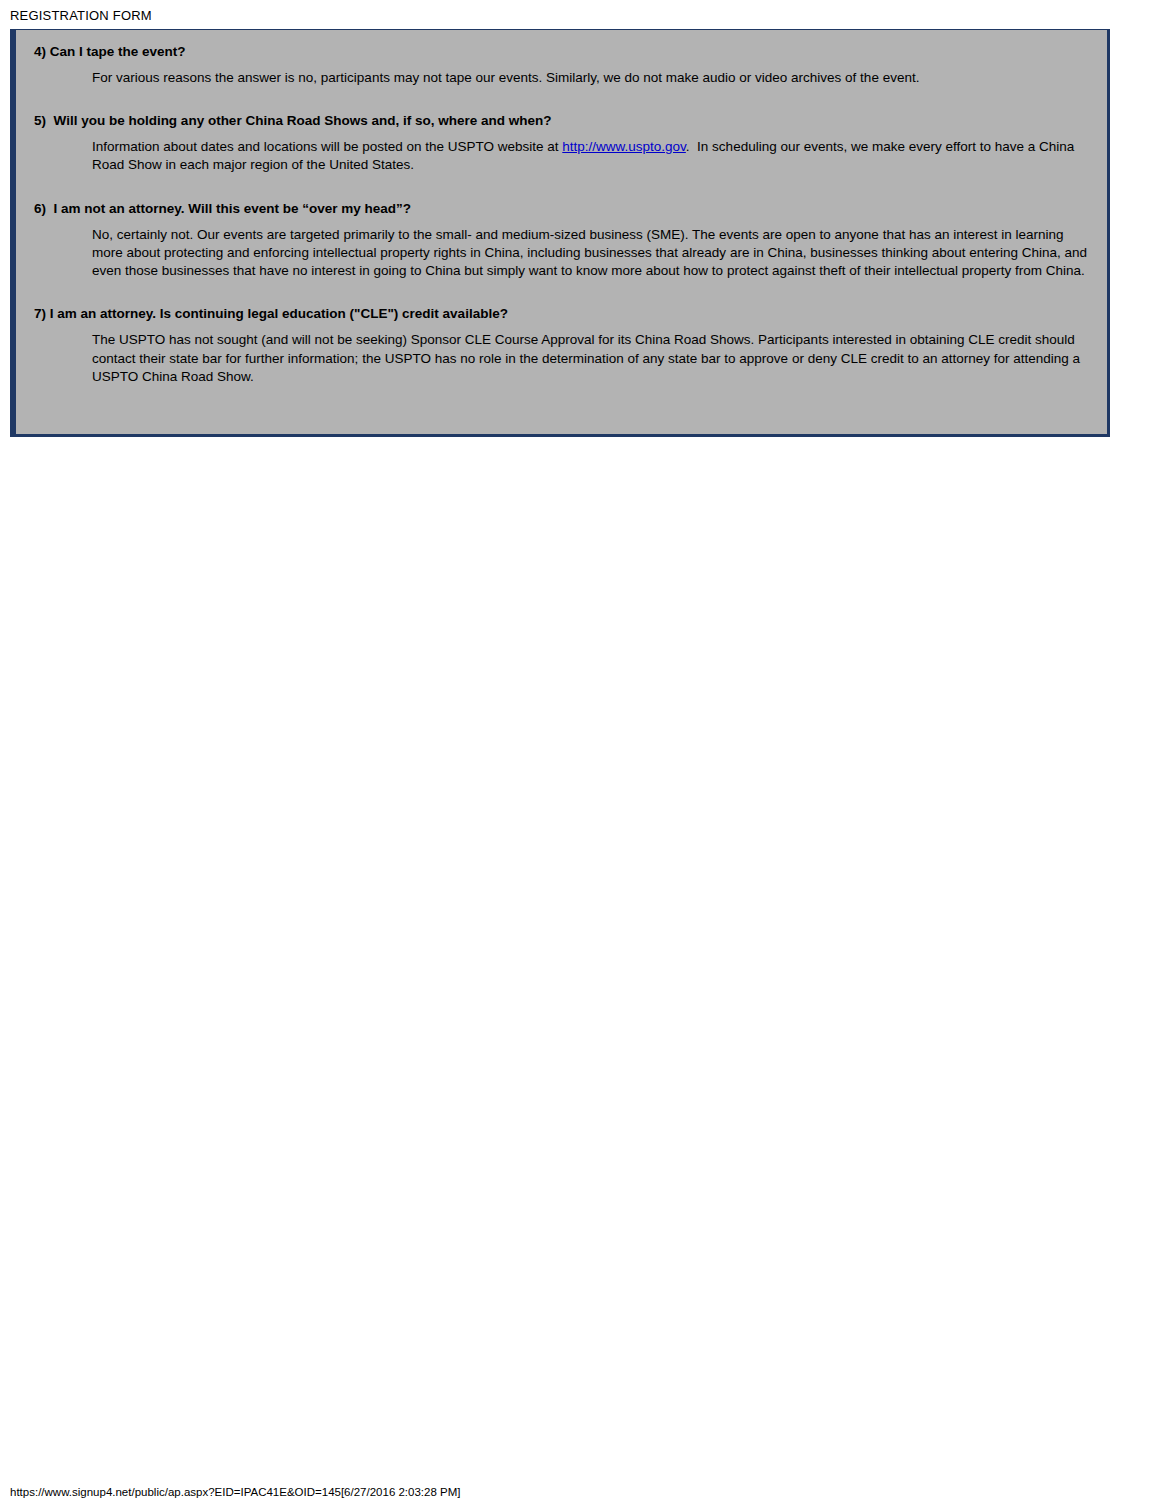REGISTRATION FORM
4) Can I tape the event?
For various reasons the answer is no, participants may not tape our events. Similarly, we do not make audio or video archives of the event.
5) Will you be holding any other China Road Shows and, if so, where and when?
Information about dates and locations will be posted on the USPTO website at http://www.uspto.gov. In scheduling our events, we make every effort to have a China Road Show in each major region of the United States.
6) I am not an attorney. Will this event be “over my head”?
No, certainly not. Our events are targeted primarily to the small- and medium-sized business (SME). The events are open to anyone that has an interest in learning more about protecting and enforcing intellectual property rights in China, including businesses that already are in China, businesses thinking about entering China, and even those businesses that have no interest in going to China but simply want to know more about how to protect against theft of their intellectual property from China.
7) I am an attorney. Is continuing legal education ("CLE") credit available?
The USPTO has not sought (and will not be seeking) Sponsor CLE Course Approval for its China Road Shows. Participants interested in obtaining CLE credit should contact their state bar for further information; the USPTO has no role in the determination of any state bar to approve or deny CLE credit to an attorney for attending a USPTO China Road Show.
https://www.signup4.net/public/ap.aspx?EID=IPAC41E&OID=145[6/27/2016 2:03:28 PM]